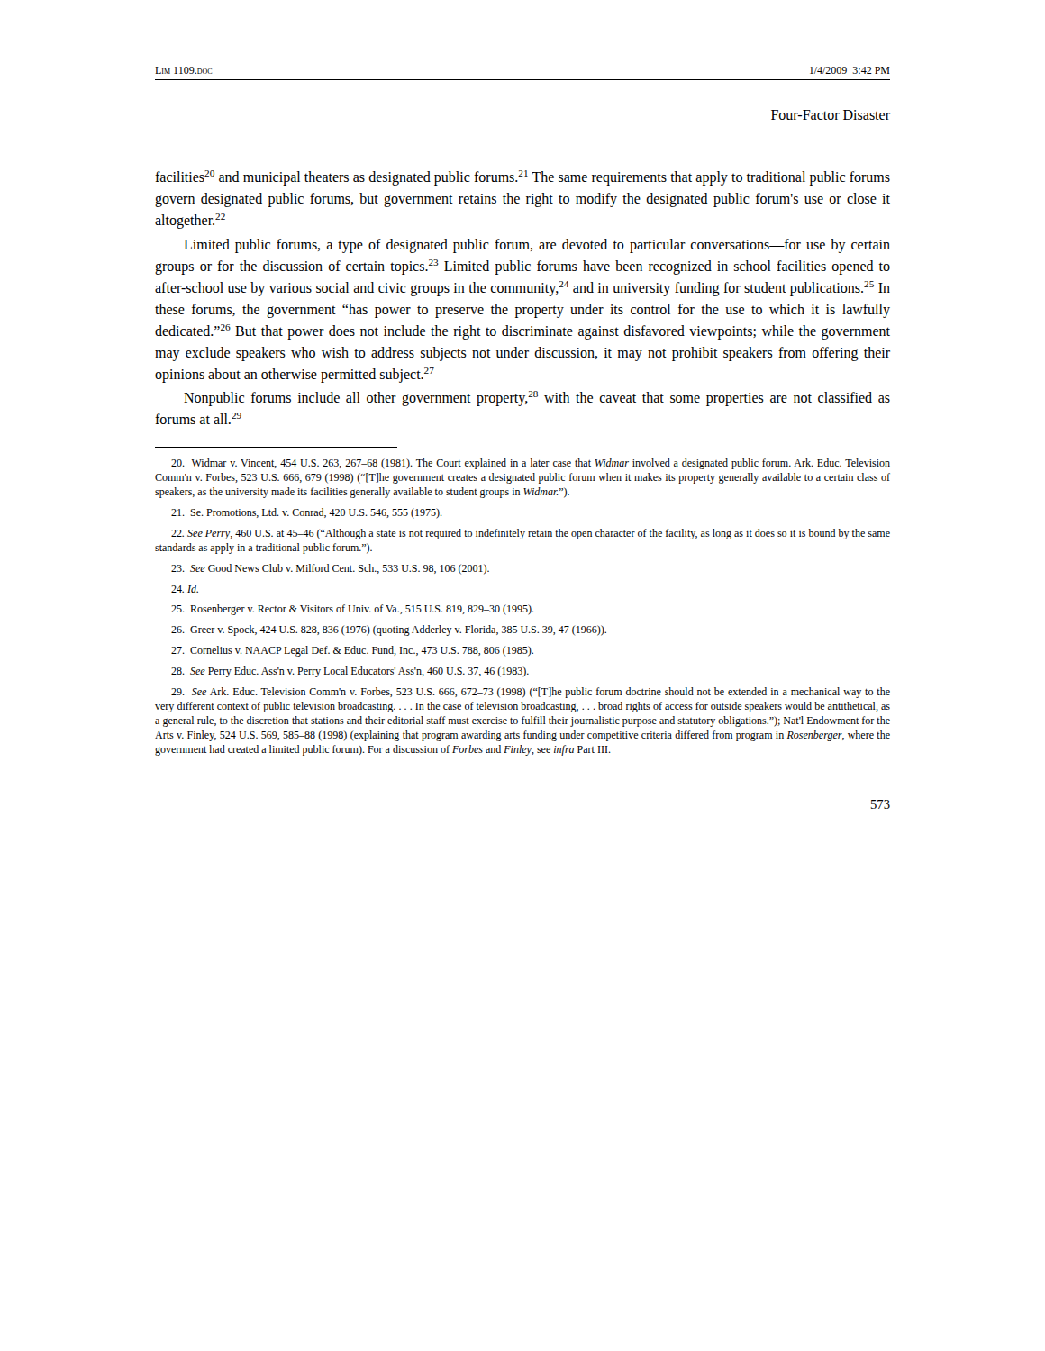Lim 1109.doc 1/4/2009 3:42 PM
Four-Factor Disaster
facilities20 and municipal theaters as designated public forums.21 The same requirements that apply to traditional public forums govern designated public forums, but government retains the right to modify the designated public forum's use or close it altogether.22
Limited public forums, a type of designated public forum, are devoted to particular conversations—for use by certain groups or for the discussion of certain topics.23 Limited public forums have been recognized in school facilities opened to after-school use by various social and civic groups in the community,24 and in university funding for student publications.25 In these forums, the government “has power to preserve the property under its control for the use to which it is lawfully dedicated.”26 But that power does not include the right to discriminate against disfavored viewpoints; while the government may exclude speakers who wish to address subjects not under discussion, it may not prohibit speakers from offering their opinions about an otherwise permitted subject.27
Nonpublic forums include all other government property,28 with the caveat that some properties are not classified as forums at all.29
20. Widmar v. Vincent, 454 U.S. 263, 267–68 (1981). The Court explained in a later case that Widmar involved a designated public forum. Ark. Educ. Television Comm'n v. Forbes, 523 U.S. 666, 679 (1998) (“[T]he government creates a designated public forum when it makes its property generally available to a certain class of speakers, as the university made its facilities generally available to student groups in Widmar.”).
21. Se. Promotions, Ltd. v. Conrad, 420 U.S. 546, 555 (1975).
22. See Perry, 460 U.S. at 45–46 (“Although a state is not required to indefinitely retain the open character of the facility, as long as it does so it is bound by the same standards as apply in a traditional public forum.”).
23. See Good News Club v. Milford Cent. Sch., 533 U.S. 98, 106 (2001).
24. Id.
25. Rosenberger v. Rector & Visitors of Univ. of Va., 515 U.S. 819, 829–30 (1995).
26. Greer v. Spock, 424 U.S. 828, 836 (1976) (quoting Adderley v. Florida, 385 U.S. 39, 47 (1966)).
27. Cornelius v. NAACP Legal Def. & Educ. Fund, Inc., 473 U.S. 788, 806 (1985).
28. See Perry Educ. Ass'n v. Perry Local Educators' Ass'n, 460 U.S. 37, 46 (1983).
29. See Ark. Educ. Television Comm'n v. Forbes, 523 U.S. 666, 672–73 (1998) (“[T]he public forum doctrine should not be extended in a mechanical way to the very different context of public television broadcasting. . . . In the case of television broadcasting, . . . broad rights of access for outside speakers would be antithetical, as a general rule, to the discretion that stations and their editorial staff must exercise to fulfill their journalistic purpose and statutory obligations.”); Nat'l Endowment for the Arts v. Finley, 524 U.S. 569, 585–88 (1998) (explaining that program awarding arts funding under competitive criteria differed from program in Rosenberger, where the government had created a limited public forum). For a discussion of Forbes and Finley, see infra Part III.
573